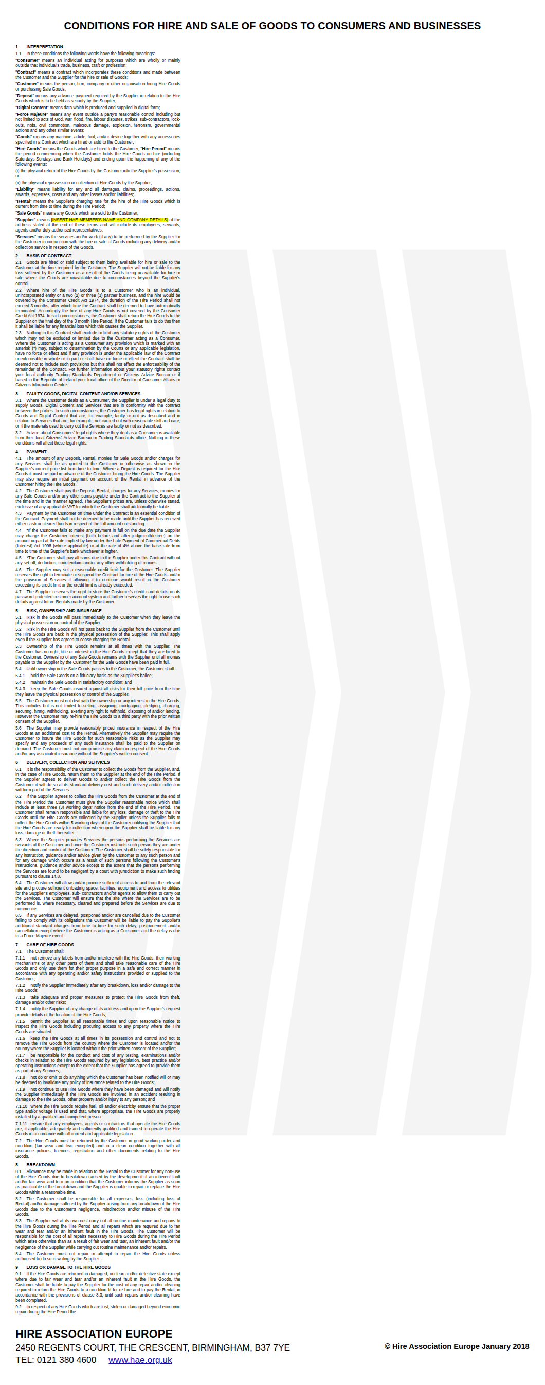CONDITIONS FOR HIRE AND SALE OF GOODS TO CONSUMERS AND BUSINESSES
1 INTERPRETATION
1.1 In these conditions the following words have the following meanings:
"Consumer" means an individual acting for purposes which are wholly or mainly outside that individual's trade, business, craft or profession;
"Contract" means a contract which incorporates these conditions and made between the Customer and the Supplier for the hire or sale of Goods;
"Customer" means the person, firm, company or other organisation hiring Hire Goods or purchasing Sale Goods;
"Deposit" means any advance payment required by the Supplier in relation to the Hire Goods which is to be held as security by the Supplier;
"Digital Content" means data which is produced and supplied in digital form;
"Force Majeure" means any event outside a party's reasonable control including but not limited to acts of God, war, flood, fire, labour disputes, strikes, sub-contractors, lock-outs, riots, civil commotion, malicious damage, explosion, terrorism, governmental actions and any other similar events;
"Goods" means any machine, article, tool, and/or device together with any accessories specified in a Contract which are hired or sold to the Customer;
"Hire Goods" means the Goods which are hired to the Customer; "Hire Period" means the period commencing when the Customer holds the Hire Goods on hire (including Saturdays Sundays and Bank Holidays) and ending upon the happening of any of the following events:
(i) the physical return of the Hire Goods by the Customer into the Supplier's possession; or
(ii) the physical repossession or collection of Hire Goods by the Supplier;
"Liability" means liability for any and all damages, claims, proceedings, actions, awards, expenses, costs and any other losses and/or liabilities;
"Rental" means the Supplier's charging rate for the hire of the Hire Goods which is current from time to time during the Hire Period;
"Sale Goods" means any Goods which are sold to the Customer;
"Supplier" means [INSERT HAE MEMBER'S NAME AND COMPANY DETAILS] at the address stated at the end of these terms and will include its employees, servants, agents and/or duly authorised representatives;
"Services" means the services and/or work (if any) to be performed by the Supplier for the Customer in conjunction with the hire or sale of Goods including any delivery and/or collection service in respect of the Goods.
2 BASIS OF CONTRACT
2.1 Goods are hired or sold subject to them being available for hire or sale to the Customer at the time required by the Customer. The Supplier will not be liable for any loss suffered by the Customer as a result of the Goods being unavailable for hire or sale where the Goods are unavailable due to circumstances beyond the Supplier's control.
2.2 Where hire of the Hire Goods is to a Customer who is an individual, unincorporated entity or a two (2) or three (3) partner business, and the hire would be covered by the Consumer Credit Act 1974, the duration of the Hire Period shall not exceed 3 months, after which time the Contract shall be deemed to have automatically terminated. Accordingly the hire of any Hire Goods is not covered by the Consumer Credit Act 1974. In such circumstances, the Customer shall return the Hire Goods to the Supplier on the final day of the 3 month Hire Period. If the Customer fails to do this then it shall be liable for any financial loss which this causes the Supplier.
2.3 Nothing in this Contract shall exclude or limit any statutory rights of the Customer which may not be excluded or limited due to the Customer acting as a Consumer. Where the Customer is acting as a Consumer any provision which is marked with an asterisk (*) may, subject to determination by the Courts or any applicable legislation, have no force or effect and if any provision is under the applicable law of the Contract unenforceable in whole or in part or shall have no force or effect the Contract shall be deemed not to include such provisions but this shall not effect the enforceability of the remainder of the Contract. For further information about your statutory rights contact your local authority Trading Standards Department or Citizens Advice Bureau or if based in the Republic of Ireland your local office of the Director of Consumer Affairs or Citizens Information Centre.
3 FAULTY GOODS, DIGITAL CONTENT AND/OR SERVICES
3.1 Where the Customer deals as a Consumer, the Supplier is under a legal duty to supply Goods, Digital Content and Services that are in conformity with the contract between the parties. In such circumstances, the Customer has legal rights in relation to Goods and Digital Content that are, for example, faulty or not as described and in relation to Services that are, for example, not carried out with reasonable skill and care, or if the materials used to carry out the Services are faulty or not as described.
3.2 Advice about Consumers' legal rights where they deal as a Consumer is available from their local Citizens' Advice Bureau or Trading Standards office. Nothing in these conditions will affect these legal rights.
4 PAYMENT
4.1 The amount of any Deposit, Rental, monies for Sale Goods and/or charges for any Services shall be as quoted to the Customer or otherwise as shown in the Supplier's current price list from time to time. Where a Deposit is required for the Hire Goods it must be paid in advance of the Customer hiring the Hire Goods. The Supplier may also require an initial payment on account of the Rental in advance of the Customer hiring the Hire Goods.
4.2 The Customer shall pay the Deposit, Rental, charges for any Services, monies for any Sale Goods and/or any other sums payable under the Contract to the Supplier at the time and in the manner agreed. The Supplier's prices are, unless otherwise stated, exclusive of any applicable VAT for which the Customer shall additionally be liable.
4.3 Payment by the Customer on time under the Contract is an essential condition of the Contract. Payment shall not be deemed to be made until the Supplier has received either cash or cleared funds in respect of the full amount outstanding.
4.4*If the Customer fails to make any payment in full on the due date the Supplier may charge the Customer interest (both before and after judgment/decree) on the amount unpaid at the rate implied by law under the Late Payment of Commercial Debts (Interest) Act 1998 (where applicable) or at the rate of 4% above the base rate from time to time of the Supplier's bank whichever is higher.
4.5*The Customer shall pay all sums due to the Supplier under this Contract without any set-off, deduction, counterclaim and/or any other withholding of monies.
4.6 The Supplier may set a reasonable credit limit for the Customer. The Supplier reserves the right to terminate or suspend the Contract for hire of the Hire Goods and/or the provision of Services if allowing it to continue would result in the Customer exceeding its credit limit or the credit limit is already exceeded.
4.7 The Supplier reserves the right to store the Customer's credit card details on its password protected customer account system and further reserves the right to use such details against future Rentals made by the Customer.
5 RISK, OWNERSHIP AND INSURANCE
5.1 Risk in the Goods will pass immediately to the Customer when they leave the physical possession or control of the Supplier.
5.2 Risk in the Hire Goods will not pass back to the Supplier from the Customer until the Hire Goods are back in the physical possession of the Supplier. This shall apply even if the Supplier has agreed to cease charging the Rental.
5.3 Ownership of the Hire Goods remains at all times with the Supplier. The Customer has no right, title or interest in the Hire Goods except that they are hired to the Customer. Ownership of any Sale Goods remains with the Supplier until all monies payable to the Supplier by the Customer for the Sale Goods have been paid in full.
5.4 Until ownership in the Sale Goods passes to the Customer, the Customer shall:-
5.4.1hold the Sale Goods on a fiduciary basis as the Supplier's bailee;
5.4.2maintain the Sale Goods in satisfactory condition; and
5.4.3keep the Sale Goods insured against all risks for their full price from the time they leave the physical possession or control of the Supplier.
5.5 The Customer must not deal with the ownership or any interest in the Hire Goods. This includes but is not limited to selling, assigning, mortgaging, pledging, charging, securing, hiring, withholding, exerting any right to withhold, disposing of and/or lending. However the Customer may re-hire the Hire Goods to a third party with the prior written consent of the Supplier.
5.6 The Supplier may provide reasonably priced insurance in respect of the Hire Goods at an additional cost to the Rental. Alternatively the Supplier may require the Customer to insure the Hire Goods for such reasonable risks as the Supplier may specify and any proceeds of any such insurance shall be paid to the Supplier on demand. The Customer must not compromise any claim in respect of the Hire Goods and/or any associated insurance without the Supplier's written consent.
6 DELIVERY, COLLECTION AND SERVICES
6.1 It is the responsibility of the Customer to collect the Goods from the Supplier, and, in the case of Hire Goods, return them to the Supplier at the end of the Hire Period. If the Supplier agrees to deliver Goods to and/or collect the Hire Goods from the Customer it will do so at its standard delivery cost and such delivery and/or collection will form part of the Services.
6.2 If the Supplier agrees to collect the Hire Goods from the Customer at the end of the Hire Period the Customer must give the Supplier reasonable notice which shall include at least three (3) working days' notice from the end of the Hire Period. The Customer shall remain responsible and liable for any loss, damage or theft to the Hire Goods until the Hire Goods are collected by the Supplier unless the Supplier fails to collect the Hire Goods within 5 working days of the Customer notifying the Supplier that the Hire Goods are ready for collection whereupon the Supplier shall be liable for any loss, damage or theft thereafter.
6.3 Where the Supplier provides Services the persons performing the Services are servants of the Customer and once the Customer instructs such person they are under the direction and control of the Customer. The Customer shall be solely responsible for any instruction, guidance and/or advice given by the Customer to any such person and for any damage which occurs as a result of such persons following the Customer's instructions, guidance and/or advice except to the extent that the persons performing the Services are found to be negligent by a court with jurisdiction to make such finding pursuant to clause 14.8.
6.4 The Customer will allow and/or procure sufficient access to and from the relevant site and procure sufficient unloading space, facilities, equipment and access to utilities for the Supplier's employees, sub- contractors and/or agents to allow them to carry out the Services. The Customer will ensure that the site where the Services are to be performed is, where necessary, cleared and prepared before the Services are due to commence.
6.5 If any Services are delayed, postponed and/or are cancelled due to the Customer failing to comply with its obligations the Customer will be liable to pay the Supplier's additional standard charges from time to time for such delay, postponement and/or cancellation except where the Customer is acting as a Consumer and the delay is due to a Force Majeure event.
7 CARE OF HIRE GOODS
7.1 The Customer shall:
7.1.1not remove any labels from and/or interfere with the Hire Goods, their working mechanisms or any other parts of them and shall take reasonable care of the Hire Goods and only use them for their proper purpose in a safe and correct manner in accordance with any operating and/or safety instructions provided or supplied to the Customer;
7.1.2notify the Supplier immediately after any breakdown, loss and/or damage to the Hire Goods;
7.1.3take adequate and proper measures to protect the Hire Goods from theft, damage and/or other risks;
7.1.4notify the Supplier of any change of its address and upon the Supplier's request provide details of the location of the Hire Goods;
7.1.5permit the Supplier at all reasonable times and upon reasonable notice to inspect the Hire Goods including procuring access to any property where the Hire Goods are situated;
7.1.6keep the Hire Goods at all times in its possession and control and not to remove the Hire Goods from the country where the Customer is located and/or the country where the Supplier is located without the prior written consent of the Supplier;
7.1.7be responsible for the conduct and cost of any testing, examinations and/or checks in relation to the Hire Goods required by any legislation, best practice and/or operating instructions except to the extent that the Supplier has agreed to provide them as part of any Services;
7.1.8not do or omit to do anything which the Customer has been notified will or may be deemed to invalidate any policy of insurance related to the Hire Goods;
7.1.9not continue to use Hire Goods where they have been damaged and will notify the Supplier immediately if the Hire Goods are involved in an accident resulting in damage to the Hire Goods, other property and/or injury to any person; and
7.1.10where the Hire Goods require fuel, oil and/or electricity ensure that the proper type and/or voltage is used and that, where appropriate, the Hire Goods are properly installed by a qualified and competent person.
7.1.11ensure that any employees, agents or contractors that operate the Hire Goods are, if applicable, adequately and sufficiently qualified and trained to operate the Hire Goods in accordance with all current and applicable legislation.
7.2 The Hire Goods must be returned by the Customer in good working order and condition (fair wear and tear excepted) and in a clean condition together with all insurance policies, licences, registration and other documents relating to the Hire Goods.
8 BREAKDOWN
8.1 Allowance may be made in relation to the Rental to the Customer for any non-use of the Hire Goods due to breakdown caused by the development of an inherent fault and/or fair wear and tear on condition that the Customer informs the Supplier as soon as practicable of the breakdown and the Supplier is unable to repair or replace the Hire Goods within a reasonable time.
8.2 The Customer shall be responsible for all expenses, loss (including loss of Rental) and/or damage suffered by the Supplier arising from any breakdown of the Hire Goods due to the Customer's negligence, misdirection and/or misuse of the Hire Goods.
8.3 The Supplier will at its own cost carry out all routine maintenance and repairs to the Hire Goods during the Hire Period and all repairs which are required due to fair wear and tear and/or an inherent fault in the Hire Goods. The Customer will be responsible for the cost of all repairs necessary to Hire Goods during the Hire Period which arise otherwise than as a result of fair wear and tear, an inherent fault and/or the negligence of the Supplier while carrying out routine maintenance and/or repairs.
8.4 The Customer must not repair or attempt to repair the Hire Goods unless authorised to do so in writing by the Supplier.
9 LOSS OR DAMAGE TO THE HIRE GOODS
9.1 If the Hire Goods are returned in damaged, unclean and/or defective state except where due to fair wear and tear and/or an inherent fault in the Hire Goods, the Customer shall be liable to pay the Supplier for the cost of any repair and/or cleaning required to return the Hire Goods to a condition fit for re-hire and to pay the Rental, in accordance with the provisions of clause 8.3, until such repairs and/or cleaning have been completed.
9.2 In respect of any Hire Goods which are lost, stolen or damaged beyond economic repair during the Hire Period the
HIRE ASSOCIATION EUROPE
2450 REGENTS COURT, THE CRESCENT, BIRMINGHAM, B37 7YE
TEL: 0121 380 4600 www.hae.org.uk © Hire Association Europe January 2018